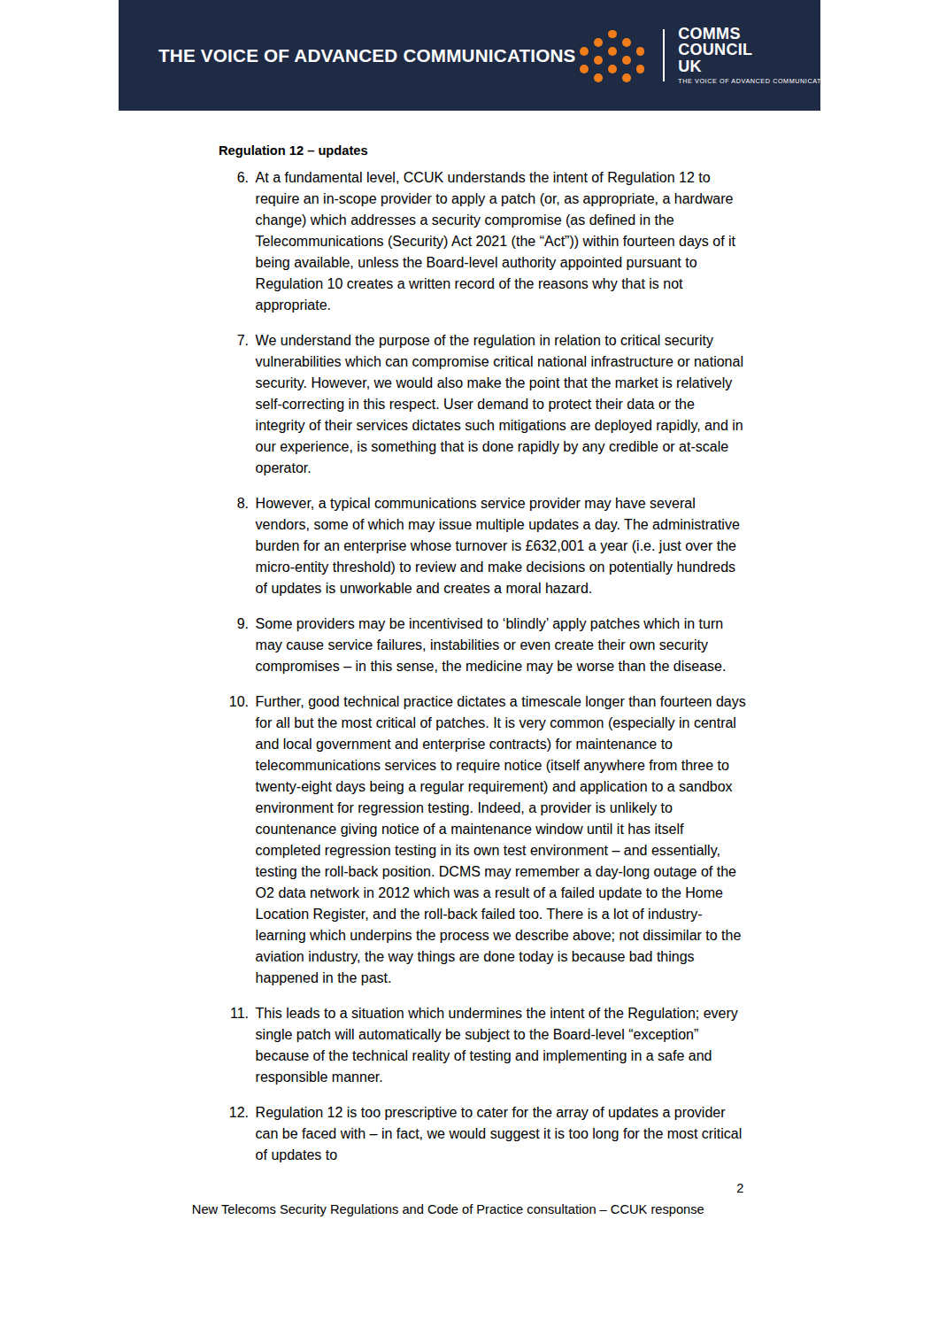THE VOICE OF ADVANCED COMMUNICATIONS
COMMS COUNCIL UK THE VOICE OF ADVANCED COMMUNICATIONS
Regulation 12 – updates
At a fundamental level, CCUK understands the intent of Regulation 12 to require an in-scope provider to apply a patch (or, as appropriate, a hardware change) which addresses a security compromise (as defined in the Telecommunications (Security) Act 2021 (the “Act”)) within fourteen days of it being available, unless the Board-level authority appointed pursuant to Regulation 10 creates a written record of the reasons why that is not appropriate.
We understand the purpose of the regulation in relation to critical security vulnerabilities which can compromise critical national infrastructure or national security. However, we would also make the point that the market is relatively self-correcting in this respect. User demand to protect their data or the integrity of their services dictates such mitigations are deployed rapidly, and in our experience, is something that is done rapidly by any credible or at-scale operator.
However, a typical communications service provider may have several vendors, some of which may issue multiple updates a day. The administrative burden for an enterprise whose turnover is £632,001 a year (i.e. just over the micro-entity threshold) to review and make decisions on potentially hundreds of updates is unworkable and creates a moral hazard.
Some providers may be incentivised to ‘blindly’ apply patches which in turn may cause service failures, instabilities or even create their own security compromises – in this sense, the medicine may be worse than the disease.
Further, good technical practice dictates a timescale longer than fourteen days for all but the most critical of patches. It is very common (especially in central and local government and enterprise contracts) for maintenance to telecommunications services to require notice (itself anywhere from three to twenty-eight days being a regular requirement) and application to a sandbox environment for regression testing. Indeed, a provider is unlikely to countenance giving notice of a maintenance window until it has itself completed regression testing in its own test environment – and essentially, testing the roll-back position. DCMS may remember a day-long outage of the O2 data network in 2012 which was a result of a failed update to the Home Location Register, and the roll-back failed too. There is a lot of industry-learning which underpins the process we describe above; not dissimilar to the aviation industry, the way things are done today is because bad things happened in the past.
This leads to a situation which undermines the intent of the Regulation; every single patch will automatically be subject to the Board-level “exception” because of the technical reality of testing and implementing in a safe and responsible manner.
Regulation 12 is too prescriptive to cater for the array of updates a provider can be faced with – in fact, we would suggest it is too long for the most critical of updates to
2
New Telecoms Security Regulations and Code of Practice consultation – CCUK response